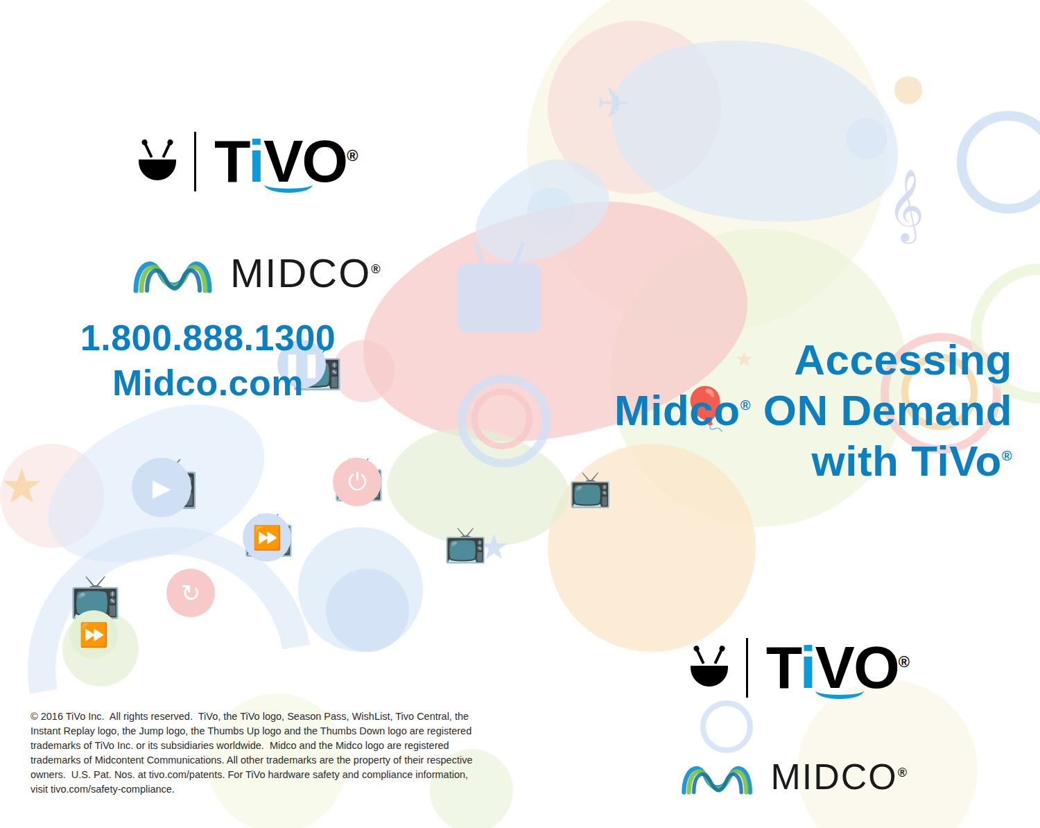★
★
★
𝄞
✈
🎈
📺
📺
📺
📺
📺
📺
📺
▶
❚❚
⏻
⏩
↻
⏩
Ti VO®
MIDCO®
1.800.888.1300
Midco.com
© 2016 TiVo Inc. All rights reserved. TiVo, the TiVo logo, Season Pass, WishList, Tivo Central, the Instant Replay logo, the Jump logo, the Thumbs Up logo and the Thumbs Down logo are registered trademarks of TiVo Inc. or its subsidiaries worldwide. Midco and the Midco logo are registered trademarks of Midcontent Communications. All other trademarks are the property of their respective owners. U.S. Pat. Nos. at tivo.com/patents. For TiVo hardware safety and compliance information, visit tivo.com/safety-compliance.
Accessing
Midco® ON Demand
with TiVo®
Ti VO®
MIDCO®